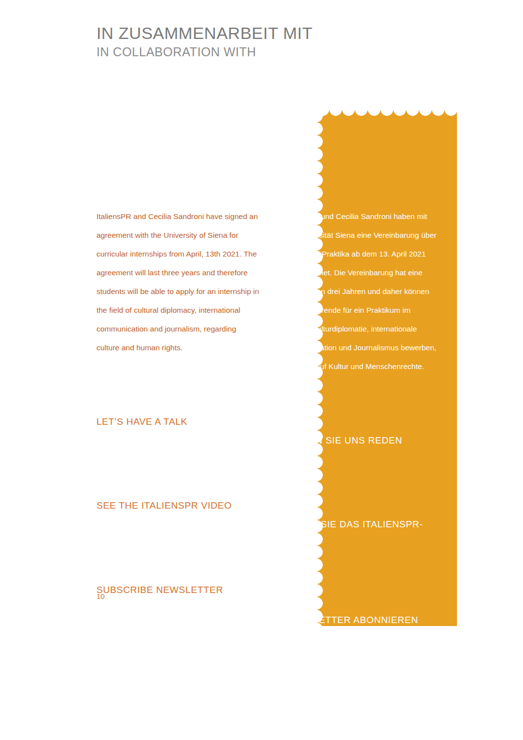In Zusammenarbeit mit
In collaboration with
ItaliensPR and Cecilia Sandroni have signed an agreement with the University of Siena for curricular internships from April, 13th 2021. The agreement will last three years and therefore students will be able to apply for an internship in the field of cultural diplomacy, international communication and journalism, regarding culture and human rights.
Let’s have a talk
See the ItaliensPR video
Subscribe newsletter
ItaliensPR und Cecilia Sandroni haben mit der Universität Siena eine Vereinbarung über schulische Praktika ab dem 13. April 2021 unterzeichnet. Die Vereinbarung hat eine Laufzeit von drei Jahren und daher können sich Studierende für ein Praktikum im Bereich Kulturdiplomatie, internationale Kommunikation und Journalismus bewerben, in Bezug auf Kultur und Menschenrechte.
Lassen Sie uns reden
Sehen Sie das ItaliensPR-Video
Newsletter abonnieren
10